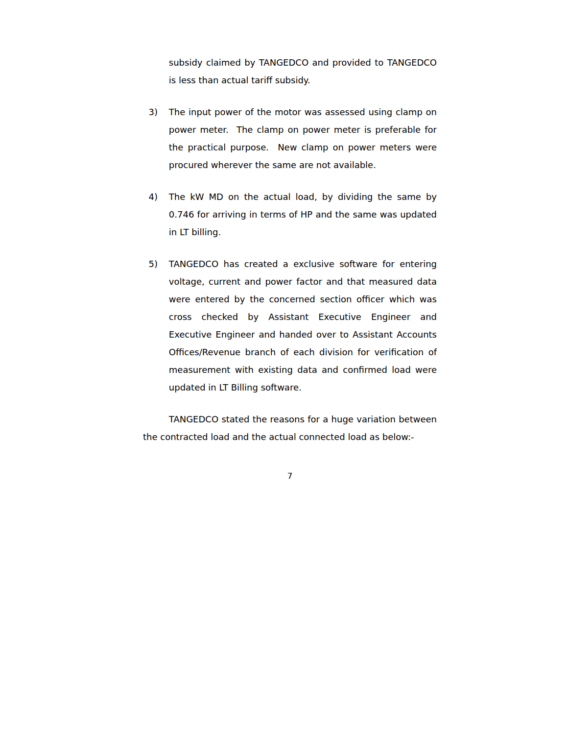subsidy claimed by TANGEDCO and provided to TANGEDCO is less than actual tariff subsidy.
3) The input power of the motor was assessed using clamp on power meter. The clamp on power meter is preferable for the practical purpose. New clamp on power meters were procured wherever the same are not available.
4) The kW MD on the actual load, by dividing the same by 0.746 for arriving in terms of HP and the same was updated in LT billing.
5) TANGEDCO has created a exclusive software for entering voltage, current and power factor and that measured data were entered by the concerned section officer which was cross checked by Assistant Executive Engineer and Executive Engineer and handed over to Assistant Accounts Offices/Revenue branch of each division for verification of measurement with existing data and confirmed load were updated in LT Billing software.
TANGEDCO stated the reasons for a huge variation between the contracted load and the actual connected load as below:-
7